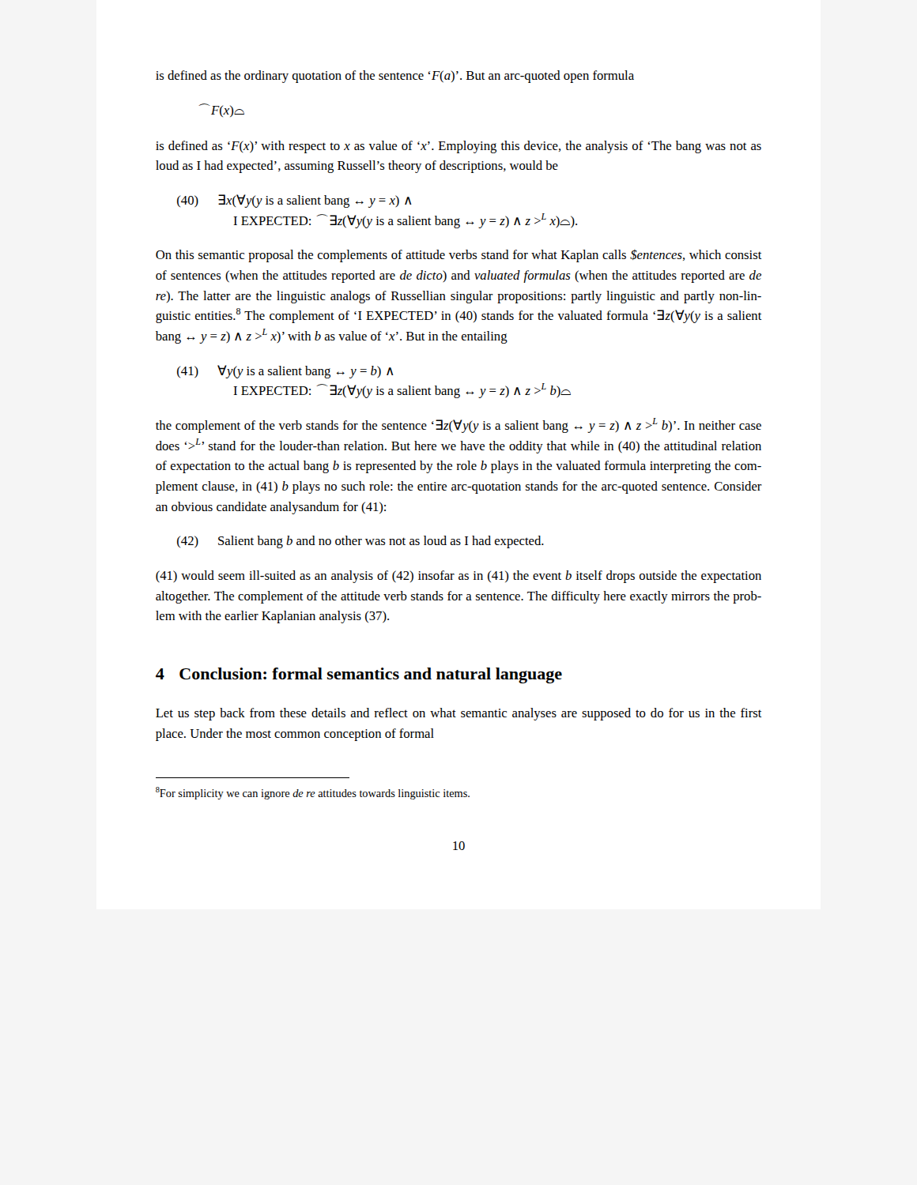is defined as the ordinary quotation of the sentence ‘F(a)’. But an arc-quoted open formula
⌒F(x)⌓
is defined as ‘F(x)’ with respect to x as value of ‘x’. Employing this device, the analysis of ‘The bang was not as loud as I had expected’, assuming Russell’s theory of descriptions, would be
(40)
∃x(∀y(y is a salient bang ↔ y = x) ∧ I EXPECTED: ⌒∃z(∀y(y is a salient bang ↔ y = z) ∧ z >L x)⌓).
On this semantic proposal the complements of attitude verbs stand for what Kaplan calls $entences, which consist of sentences (when the attitudes reported are de dicto) and valuated formulas (when the attitudes reported are de re). The latter are the linguistic analogs of Russellian singular propositions: partly linguistic and partly non-linguistic entities.8 The complement of ‘I EXPECTED’ in (40) stands for the valuated formula ‘∃z(∀y(y is a salient bang ↔ y = z) ∧ z >L x)’ with b as value of ‘x’. But in the entailing
(41)
∀y(y is a salient bang ↔ y = b) ∧ I EXPECTED: ⌒∃z(∀y(y is a salient bang ↔ y = z) ∧ z >L b)⌓
the complement of the verb stands for the sentence ‘∃z(∀y(y is a salient bang ↔ y = z) ∧ z >L b)’. In neither case does ‘>L’ stand for the louder-than relation. But here we have the oddity that while in (40) the attitudinal relation of expectation to the actual bang b is represented by the role b plays in the valuated formula interpreting the complement clause, in (41) b plays no such role: the entire arc-quotation stands for the arc-quoted sentence. Consider an obvious candidate analysandum for (41):
(42)
Salient bang b and no other was not as loud as I had expected.
(41) would seem ill-suited as an analysis of (42) insofar as in (41) the event b itself drops outside the expectation altogether. The complement of the attitude verb stands for a sentence. The difficulty here exactly mirrors the problem with the earlier Kaplanian analysis (37).
4 Conclusion: formal semantics and natural language
Let us step back from these details and reflect on what semantic analyses are supposed to do for us in the first place. Under the most common conception of formal
8For simplicity we can ignore de re attitudes towards linguistic items.
10